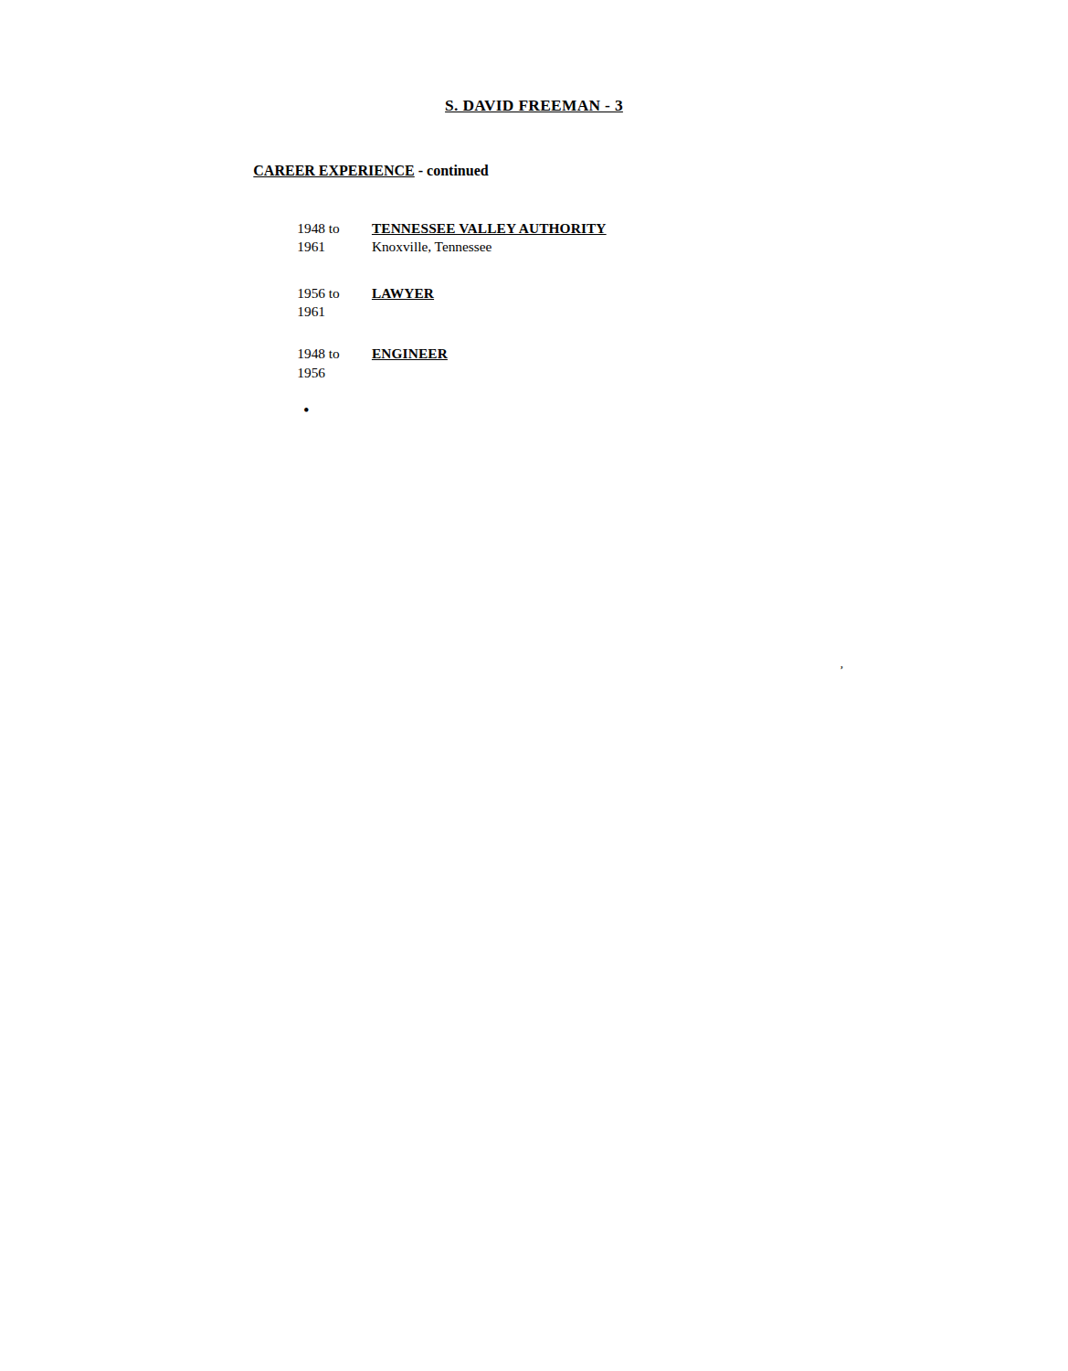S. DAVID FREEMAN - 3
CAREER EXPERIENCE - continued
| 1948 to 1961 | TENNESSEE VALLEY AUTHORITY Knoxville, Tennessee |
| 1956 to 1961 | LAWYER |
| 1948 to 1956 | ENGINEER |
•
’